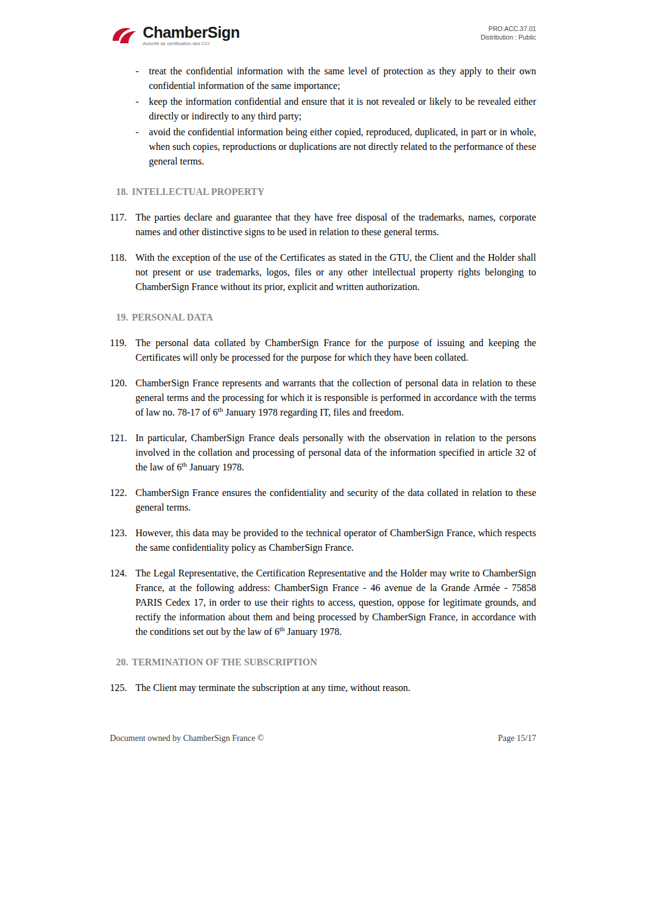Chamber Sign
Autorité de certification des CCI
PRO.ACC.37.01
Distribution : Public
treat the confidential information with the same level of protection as they apply to their own confidential information of the same importance;
keep the information confidential and ensure that it is not revealed or likely to be revealed either directly or indirectly to any third party;
avoid the confidential information being either copied, reproduced, duplicated, in part or in whole, when such copies, reproductions or duplications are not directly related to the performance of these general terms.
18. INTELLECTUAL PROPERTY
117. The parties declare and guarantee that they have free disposal of the trademarks, names, corporate names and other distinctive signs to be used in relation to these general terms.
118. With the exception of the use of the Certificates as stated in the GTU, the Client and the Holder shall not present or use trademarks, logos, files or any other intellectual property rights belonging to ChamberSign France without its prior, explicit and written authorization.
19. PERSONAL DATA
119. The personal data collated by ChamberSign France for the purpose of issuing and keeping the Certificates will only be processed for the purpose for which they have been collated.
120. ChamberSign France represents and warrants that the collection of personal data in relation to these general terms and the processing for which it is responsible is performed in accordance with the terms of law no. 78-17 of 6th January 1978 regarding IT, files and freedom.
121. In particular, ChamberSign France deals personally with the observation in relation to the persons involved in the collation and processing of personal data of the information specified in article 32 of the law of 6th January 1978.
122. ChamberSign France ensures the confidentiality and security of the data collated in relation to these general terms.
123. However, this data may be provided to the technical operator of ChamberSign France, which respects the same confidentiality policy as ChamberSign France.
124. The Legal Representative, the Certification Representative and the Holder may write to ChamberSign France, at the following address: ChamberSign France - 46 avenue de la Grande Armée - 75858 PARIS Cedex 17, in order to use their rights to access, question, oppose for legitimate grounds, and rectify the information about them and being processed by ChamberSign France, in accordance with the conditions set out by the law of 6th January 1978.
20. TERMINATION OF THE SUBSCRIPTION
125. The Client may terminate the subscription at any time, without reason.
Document owned by ChamberSign France ©
Page 15/17